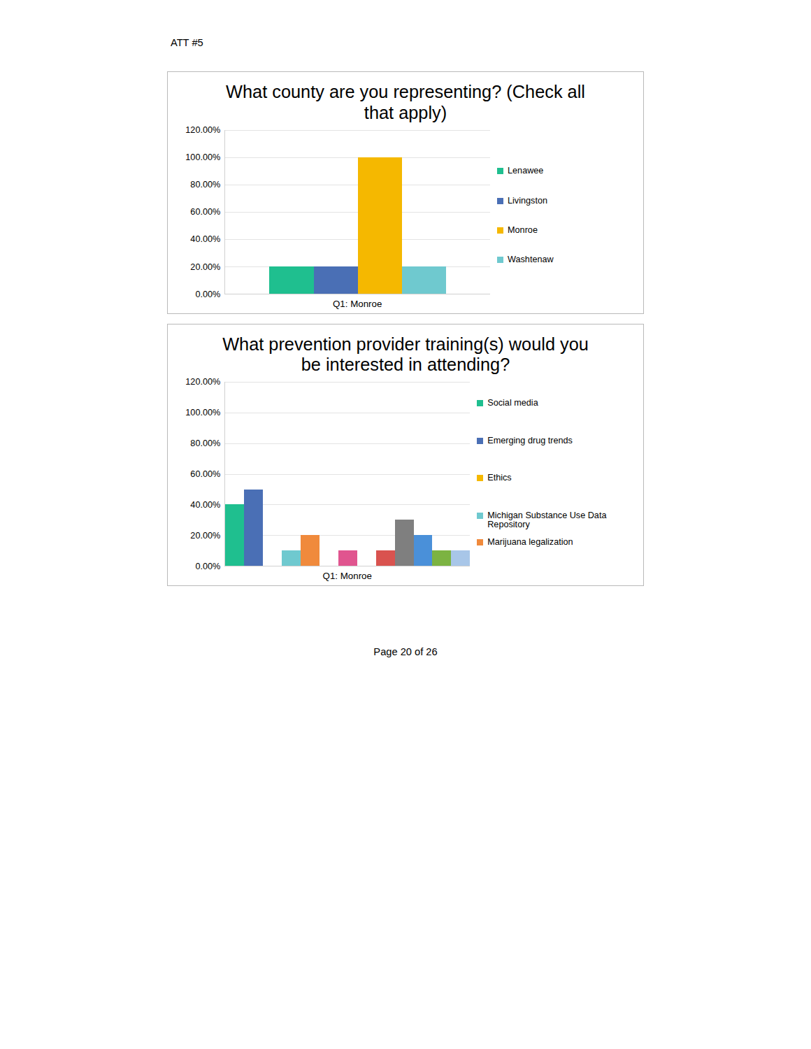ATT #5
What county are you representing? (Check all
that apply)
120.00%
100.00%
80.00%
60.00%
40.00%
20.00%
0.00%
Q1: Monroe
Lenawee
Livingston
Monroe
Washtenaw
What prevention provider training(s) would you
be interested in attending?
120.00%
100.00%
80.00%
60.00%
40.00%
20.00%
0.00%
Q1: Monroe
Social media
Emerging drug trends
Ethics
Michigan Substance Use Data Repository
Marijuana legalization
Page 20 of 26